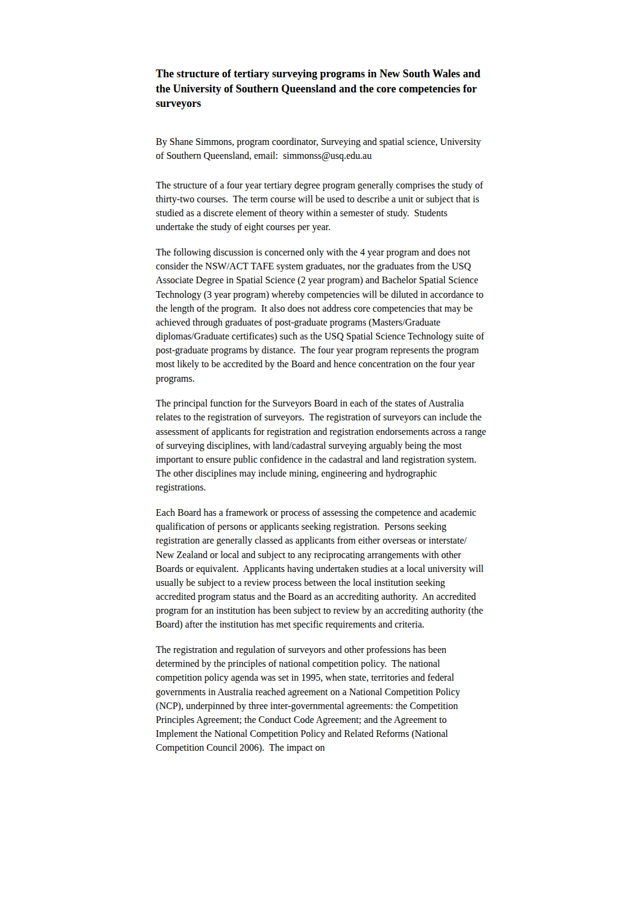The structure of tertiary surveying programs in New South Wales and the University of Southern Queensland and the core competencies for surveyors
By Shane Simmons, program coordinator, Surveying and spatial science, University of Southern Queensland, email: simmonss@usq.edu.au
The structure of a four year tertiary degree program generally comprises the study of thirty-two courses. The term course will be used to describe a unit or subject that is studied as a discrete element of theory within a semester of study. Students undertake the study of eight courses per year.
The following discussion is concerned only with the 4 year program and does not consider the NSW/ACT TAFE system graduates, nor the graduates from the USQ Associate Degree in Spatial Science (2 year program) and Bachelor Spatial Science Technology (3 year program) whereby competencies will be diluted in accordance to the length of the program. It also does not address core competencies that may be achieved through graduates of post-graduate programs (Masters/Graduate diplomas/Graduate certificates) such as the USQ Spatial Science Technology suite of post-graduate programs by distance. The four year program represents the program most likely to be accredited by the Board and hence concentration on the four year programs.
The principal function for the Surveyors Board in each of the states of Australia relates to the registration of surveyors. The registration of surveyors can include the assessment of applicants for registration and registration endorsements across a range of surveying disciplines, with land/cadastral surveying arguably being the most important to ensure public confidence in the cadastral and land registration system. The other disciplines may include mining, engineering and hydrographic registrations.
Each Board has a framework or process of assessing the competence and academic qualification of persons or applicants seeking registration. Persons seeking registration are generally classed as applicants from either overseas or interstate/ New Zealand or local and subject to any reciprocating arrangements with other Boards or equivalent. Applicants having undertaken studies at a local university will usually be subject to a review process between the local institution seeking accredited program status and the Board as an accrediting authority. An accredited program for an institution has been subject to review by an accrediting authority (the Board) after the institution has met specific requirements and criteria.
The registration and regulation of surveyors and other professions has been determined by the principles of national competition policy. The national competition policy agenda was set in 1995, when state, territories and federal governments in Australia reached agreement on a National Competition Policy (NCP), underpinned by three inter-governmental agreements: the Competition Principles Agreement; the Conduct Code Agreement; and the Agreement to Implement the National Competition Policy and Related Reforms (National Competition Council 2006). The impact on